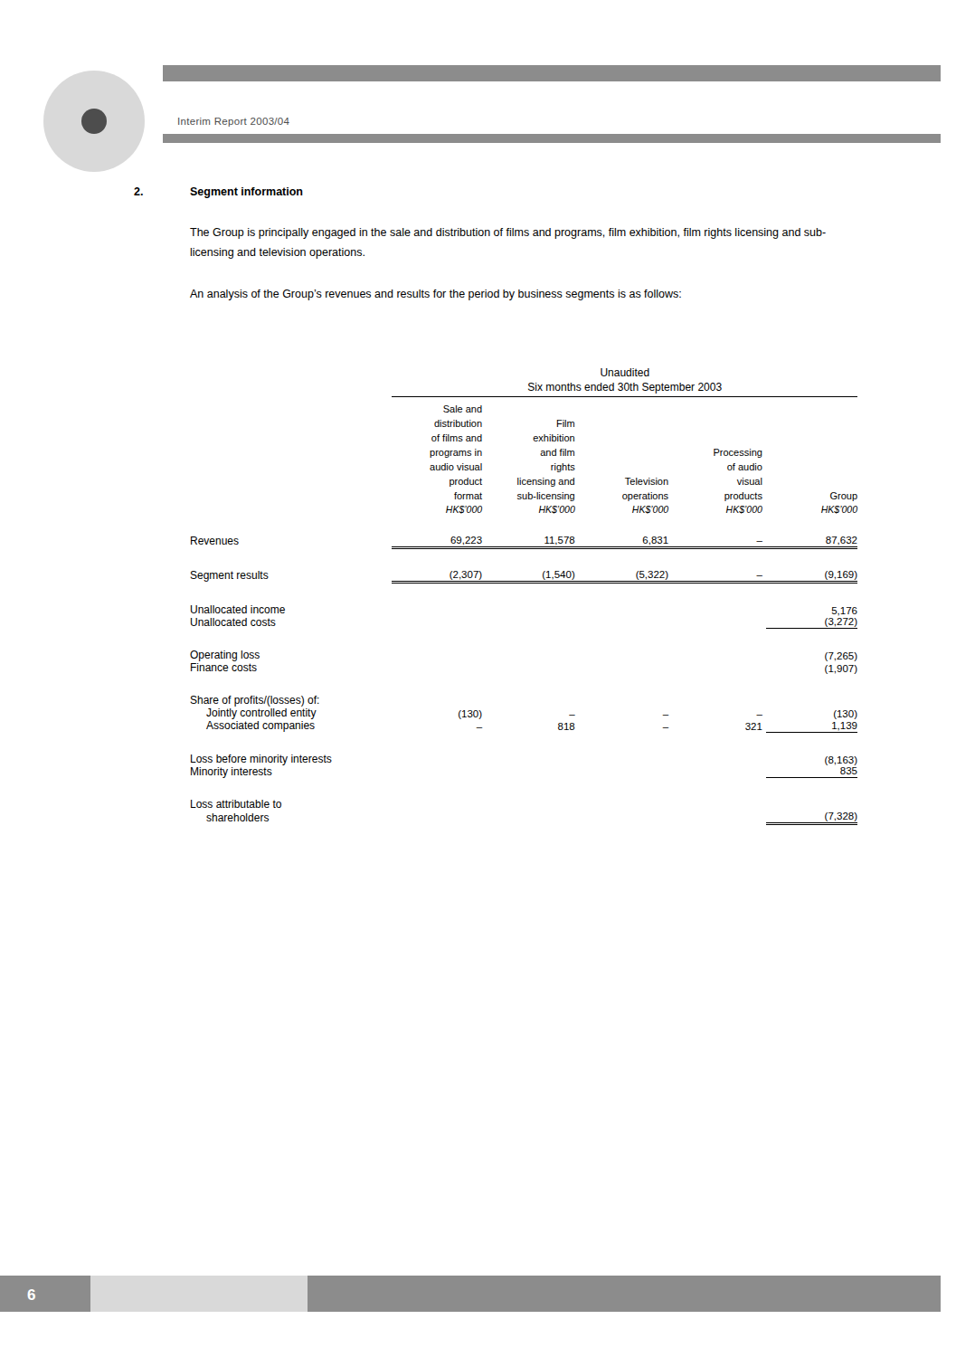Interim Report 2003/04
2.
Segment information
The Group is principally engaged in the sale and distribution of films and programs, film exhibition, film rights licensing and sub-licensing and television operations.
An analysis of the Group’s revenues and results for the period by business segments is as follows:
| | Unaudited |
| | Six months ended 30th September 2003 |
| | Sale and | | | | |
| | distribution | Film | | | |
| | of films and | exhibition | | | |
| | programs in | and film | | Processing | |
| | audio visual | rights | | of audio | |
| | product | licensing and | Television | visual | |
| | format | sub-licensing | operations | products | Group |
| | HK$’000 | HK$’000 | HK$’000 | HK$’000 | HK$’000 |
| Revenues | 69,223 | 11,578 | 6,831 | – | 87,632 |
| Segment results | (2,307) | (1,540) | (5,322) | – | (9,169) |
| Unallocated income | | | | | 5,176 |
| Unallocated costs | | | | | (3,272) |
| Operating loss | | | | | (7,265) |
| Finance costs | | | | | (1,907) |
| Share of profits/(losses) of: | | | | | |
| Jointly controlled entity | (130) | – | – | – | (130) |
| Associated companies | – | 818 | – | 321 | 1,139 |
| Loss before minority interests | | | | | (8,163) |
| Minority interests | | | | | 835 |
| Loss attributable to | | | | | |
| shareholders | | | | | (7,328) |
6